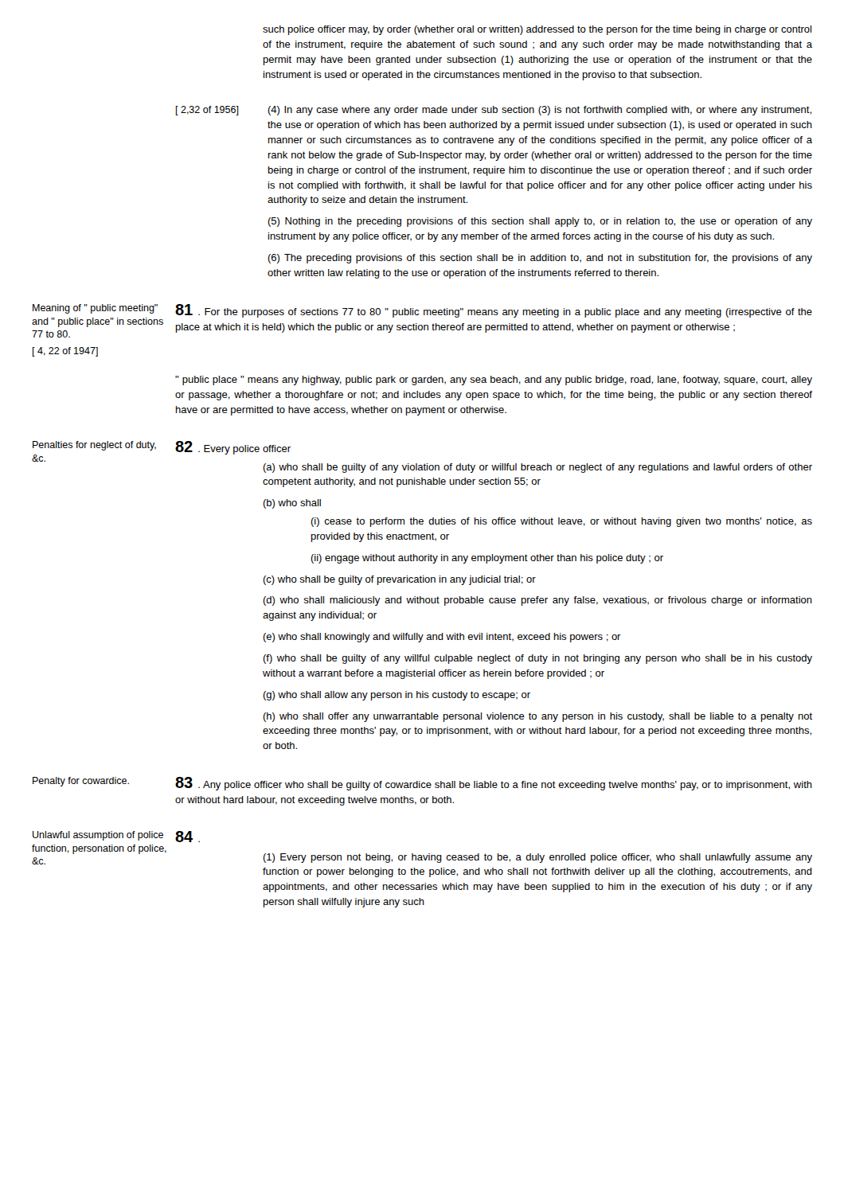such police officer may, by order (whether oral or written) addressed to the person for the time being in charge or control of the instrument, require the abatement of such sound ; and any such order may be made notwithstanding that a permit may have been granted under subsection (1) authorizing the use or operation of the instrument or that the instrument is used or operated in the circumstances mentioned in the proviso to that subsection.
[ 2,32 of 1956]
(4) In any case where any order made under sub section (3) is not forthwith complied with, or where any instrument, the use or operation of which has been authorized by a permit issued under subsection (1), is used or operated in such manner or such circumstances as to contravene any of the conditions specified in the permit, any police officer of a rank not below the grade of Sub-Inspector may, by order (whether oral or written) addressed to the person for the time being in charge or control of the instrument, require him to discontinue the use or operation thereof ; and if such order is not complied with forthwith, it shall be lawful for that police officer and for any other police officer acting under his authority to seize and detain the instrument.
(5) Nothing in the preceding provisions of this section shall apply to, or in relation to, the use or operation of any instrument by any police officer, or by any member of the armed forces acting in the course of his duty as such.
(6) The preceding provisions of this section shall be in addition to, and not in substitution for, the provisions of any other written law relating to the use or operation of the instruments referred to therein.
Meaning of " public meeting" and " public place" in sections 77 to 80. [ 4, 22 of 1947]
81. For the purposes of sections 77 to 80 " public meeting" means any meeting in a public place and any meeting (irrespective of the place at which it is held) which the public or any section thereof are permitted to attend, whether on payment or otherwise ;
" public place " means any highway, public park or garden, any sea beach, and any public bridge, road, lane, footway, square, court, alley or passage, whether a thoroughfare or not; and includes any open space to which, for the time being, the public or any section thereof have or are permitted to have access, whether on payment or otherwise.
Penalties for neglect of duty, &c.
82. Every police officer
(a) who shall be guilty of any violation of duty or willful breach or neglect of any regulations and lawful orders of other competent authority, and not punishable under section 55; or
(b) who shall
(i) cease to perform the duties of his office without leave, or without having given two months' notice, as provided by this enactment, or
(ii) engage without authority in any employment other than his police duty ; or
(c) who shall be guilty of prevarication in any judicial trial; or
(d) who shall maliciously and without probable cause prefer any false, vexatious, or frivolous charge or information against any individual; or
(e) who shall knowingly and wilfully and with evil intent, exceed his powers ; or
(f) who shall be guilty of any willful culpable neglect of duty in not bringing any person who shall be in his custody without a warrant before a magisterial officer as herein before provided ; or
(g) who shall allow any person in his custody to escape; or
(h) who shall offer any unwarrantable personal violence to any person in his custody, shall be liable to a penalty not exceeding three months' pay, or to imprisonment, with or without hard labour, for a period not exceeding three months, or both.
Penalty for cowardice.
83. Any police officer who shall be guilty of cowardice shall be liable to a fine not exceeding twelve months' pay, or to imprisonment, with or without hard labour, not exceeding twelve months, or both.
Unlawful assumption of police function, personation of police, &c.
84.
(1) Every person not being, or having ceased to be, a duly enrolled police officer, who shall unlawfully assume any function or power belonging to the police, and who shall not forthwith deliver up all the clothing, accoutrements, and appointments, and other necessaries which may have been supplied to him in the execution of his duty ; or if any person shall wilfully injure any such